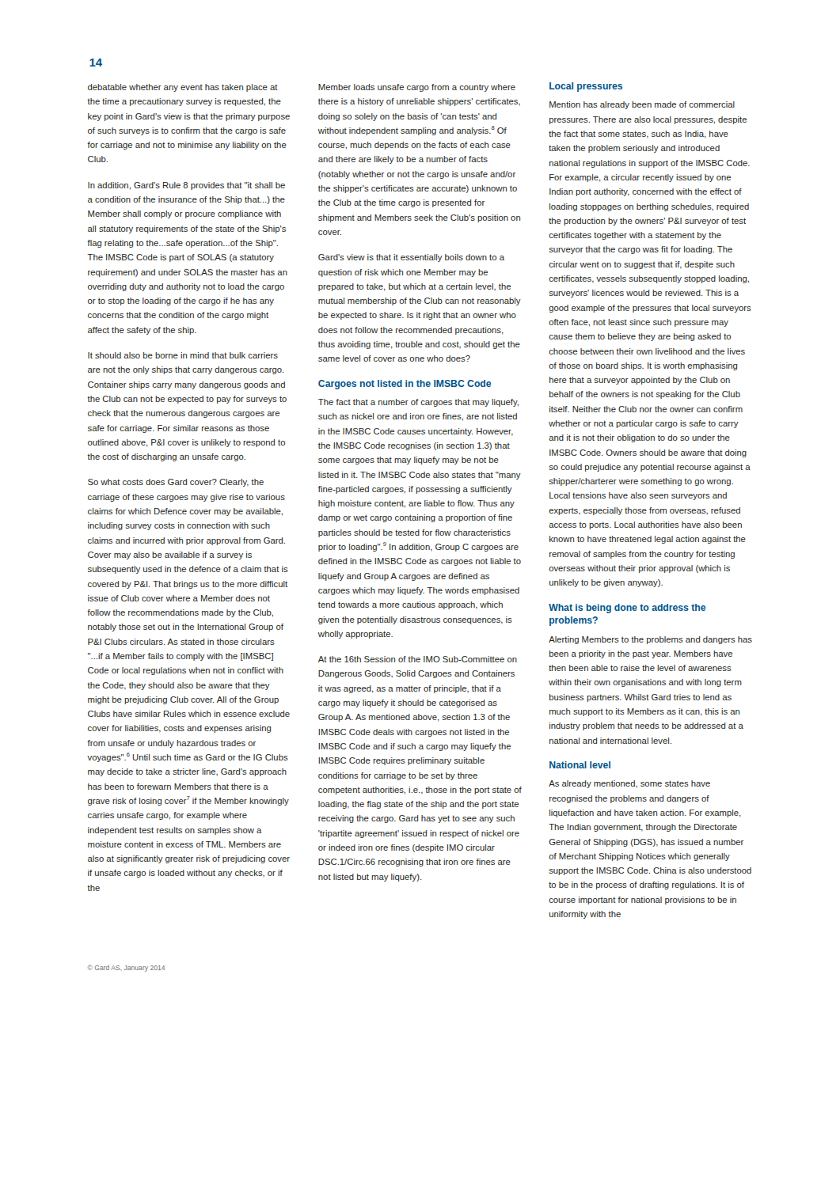14
debatable whether any event has taken place at the time a precautionary survey is requested, the key point in Gard's view is that the primary purpose of such surveys is to confirm that the cargo is safe for carriage and not to minimise any liability on the Club.
In addition, Gard's Rule 8 provides that "it shall be a condition of the insurance of the Ship that...) the Member shall comply or procure compliance with all statutory requirements of the state of the Ship's flag relating to the...safe operation...of the Ship". The IMSBC Code is part of SOLAS (a statutory requirement) and under SOLAS the master has an overriding duty and authority not to load the cargo or to stop the loading of the cargo if he has any concerns that the condition of the cargo might affect the safety of the ship.
It should also be borne in mind that bulk carriers are not the only ships that carry dangerous cargo. Container ships carry many dangerous goods and the Club can not be expected to pay for surveys to check that the numerous dangerous cargoes are safe for carriage. For similar reasons as those outlined above, P&I cover is unlikely to respond to the cost of discharging an unsafe cargo.
So what costs does Gard cover? Clearly, the carriage of these cargoes may give rise to various claims for which Defence cover may be available, including survey costs in connection with such claims and incurred with prior approval from Gard. Cover may also be available if a survey is subsequently used in the defence of a claim that is covered by P&I. That brings us to the more difficult issue of Club cover where a Member does not follow the recommendations made by the Club, notably those set out in the International Group of P&I Clubs circulars. As stated in those circulars "...if a Member fails to comply with the [IMSBC] Code or local regulations when not in conflict with the Code, they should also be aware that they might be prejudicing Club cover. All of the Group Clubs have similar Rules which in essence exclude cover for liabilities, costs and expenses arising from unsafe or unduly hazardous trades or voyages".6 Until such time as Gard or the IG Clubs may decide to take a stricter line, Gard's approach has been to forewarn Members that there is a grave risk of losing cover7 if the Member knowingly carries unsafe cargo, for example where independent test results on samples show a moisture content in excess of TML. Members are also at significantly greater risk of prejudicing cover if unsafe cargo is loaded without any checks, or if the
Member loads unsafe cargo from a country where there is a history of unreliable shippers' certificates, doing so solely on the basis of 'can tests' and without independent sampling and analysis.8 Of course, much depends on the facts of each case and there are likely to be a number of facts (notably whether or not the cargo is unsafe and/or the shipper's certificates are accurate) unknown to the Club at the time cargo is presented for shipment and Members seek the Club's position on cover.
Gard's view is that it essentially boils down to a question of risk which one Member may be prepared to take, but which at a certain level, the mutual membership of the Club can not reasonably be expected to share. Is it right that an owner who does not follow the recommended precautions, thus avoiding time, trouble and cost, should get the same level of cover as one who does?
Cargoes not listed in the IMSBC Code
The fact that a number of cargoes that may liquefy, such as nickel ore and iron ore fines, are not listed in the IMSBC Code causes uncertainty. However, the IMSBC Code recognises (in section 1.3) that some cargoes that may liquefy may be not be listed in it. The IMSBC Code also states that "many fine-particled cargoes, if possessing a sufficiently high moisture content, are liable to flow. Thus any damp or wet cargo containing a proportion of fine particles should be tested for flow characteristics prior to loading".9 In addition, Group C cargoes are defined in the IMSBC Code as cargoes not liable to liquefy and Group A cargoes are defined as cargoes which may liquefy. The words emphasised tend towards a more cautious approach, which given the potentially disastrous consequences, is wholly appropriate.
At the 16th Session of the IMO Sub-Committee on Dangerous Goods, Solid Cargoes and Containers it was agreed, as a matter of principle, that if a cargo may liquefy it should be categorised as Group A. As mentioned above, section 1.3 of the IMSBC Code deals with cargoes not listed in the IMSBC Code and if such a cargo may liquefy the IMSBC Code requires preliminary suitable conditions for carriage to be set by three competent authorities, i.e., those in the port state of loading, the flag state of the ship and the port state receiving the cargo. Gard has yet to see any such 'tripartite agreement' issued in respect of nickel ore or indeed iron ore fines (despite IMO circular DSC.1/Circ.66 recognising that iron ore fines are not listed but may liquefy).
Local pressures
Mention has already been made of commercial pressures. There are also local pressures, despite the fact that some states, such as India, have taken the problem seriously and introduced national regulations in support of the IMSBC Code. For example, a circular recently issued by one Indian port authority, concerned with the effect of loading stoppages on berthing schedules, required the production by the owners' P&I surveyor of test certificates together with a statement by the surveyor that the cargo was fit for loading. The circular went on to suggest that if, despite such certificates, vessels subsequently stopped loading, surveyors' licences would be reviewed. This is a good example of the pressures that local surveyors often face, not least since such pressure may cause them to believe they are being asked to choose between their own livelihood and the lives of those on board ships. It is worth emphasising here that a surveyor appointed by the Club on behalf of the owners is not speaking for the Club itself. Neither the Club nor the owner can confirm whether or not a particular cargo is safe to carry and it is not their obligation to do so under the IMSBC Code. Owners should be aware that doing so could prejudice any potential recourse against a shipper/charterer were something to go wrong. Local tensions have also seen surveyors and experts, especially those from overseas, refused access to ports. Local authorities have also been known to have threatened legal action against the removal of samples from the country for testing overseas without their prior approval (which is unlikely to be given anyway).
What is being done to address the problems?
Alerting Members to the problems and dangers has been a priority in the past year. Members have then been able to raise the level of awareness within their own organisations and with long term business partners. Whilst Gard tries to lend as much support to its Members as it can, this is an industry problem that needs to be addressed at a national and international level.
National level
As already mentioned, some states have recognised the problems and dangers of liquefaction and have taken action. For example, The Indian government, through the Directorate General of Shipping (DGS), has issued a number of Merchant Shipping Notices which generally support the IMSBC Code. China is also understood to be in the process of drafting regulations. It is of course important for national provisions to be in uniformity with the
© Gard AS, January 2014